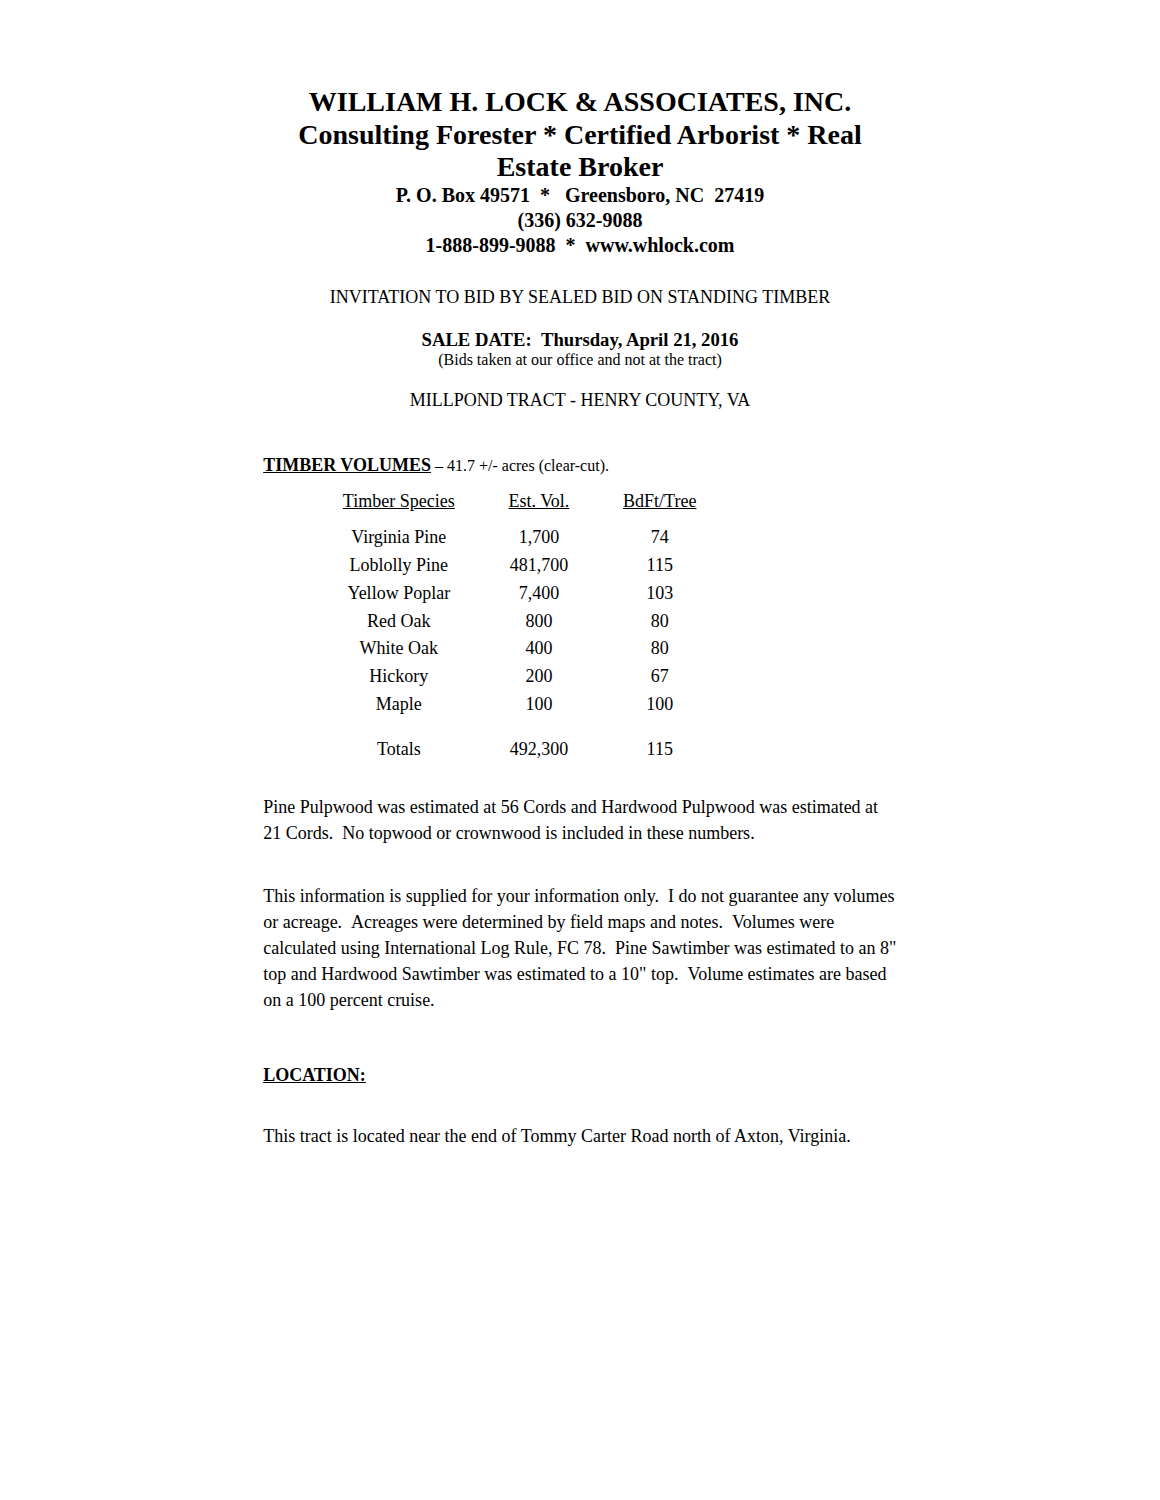WILLIAM H. LOCK & ASSOCIATES, INC.
Consulting Forester * Certified Arborist * Real Estate Broker
P. O. Box 49571 * Greensboro, NC 27419
(336) 632-9088
1-888-899-9088 * www.whlock.com
INVITATION TO BID BY SEALED BID ON STANDING TIMBER
SALE DATE: Thursday, April 21, 2016
(Bids taken at our office and not at the tract)
MILLPOND TRACT - HENRY COUNTY, VA
TIMBER VOLUMES
– 41.7 +/- acres (clear-cut).
| Timber Species | Est. Vol. | BdFt/Tree |
| --- | --- | --- |
| Virginia Pine | 1,700 | 74 |
| Loblolly Pine | 481,700 | 115 |
| Yellow Poplar | 7,400 | 103 |
| Red Oak | 800 | 80 |
| White Oak | 400 | 80 |
| Hickory | 200 | 67 |
| Maple | 100 | 100 |
| Totals | 492,300 | 115 |
Pine Pulpwood was estimated at 56 Cords and Hardwood Pulpwood was estimated at 21 Cords. No topwood or crownwood is included in these numbers.
This information is supplied for your information only. I do not guarantee any volumes or acreage. Acreages were determined by field maps and notes. Volumes were calculated using International Log Rule, FC 78. Pine Sawtimber was estimated to an 8" top and Hardwood Sawtimber was estimated to a 10" top. Volume estimates are based on a 100 percent cruise.
LOCATION:
This tract is located near the end of Tommy Carter Road north of Axton, Virginia.